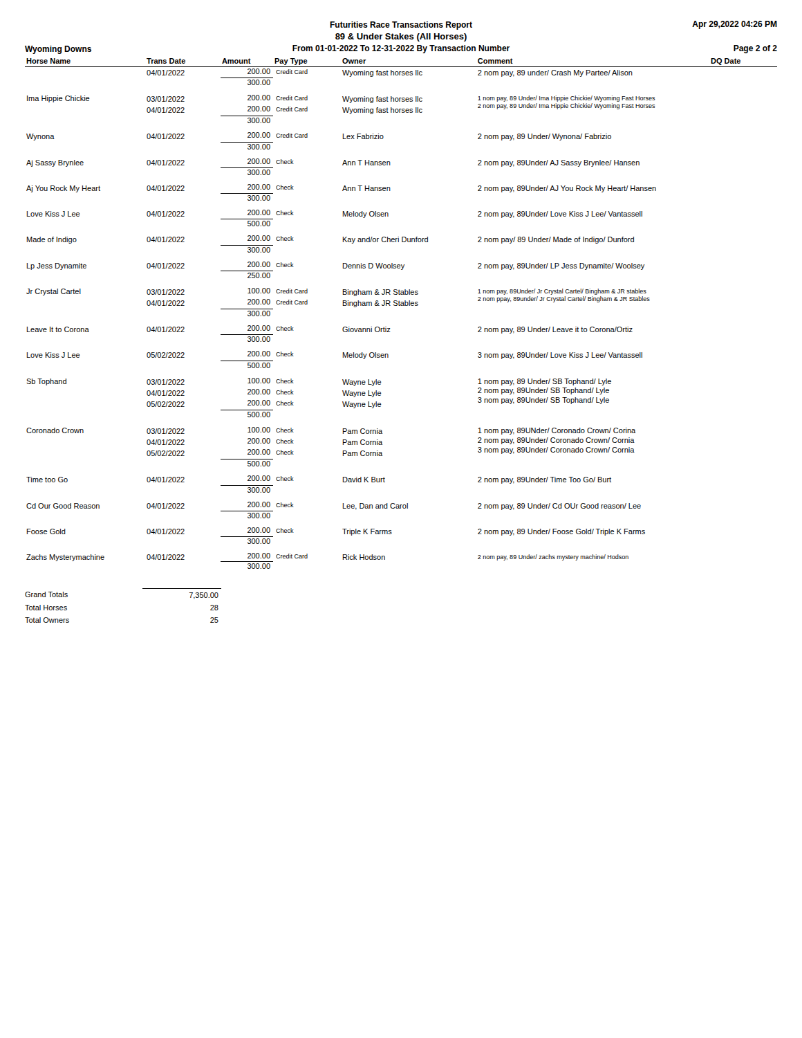Apr 29,2022 04:26 PM
Futurities Race Transactions Report
89 & Under Stakes (All Horses)
Wyoming Downs Page 2 of 2 From 01-01-2022 To 12-31-2022 By Transaction Number
| Horse Name | Trans Date | Amount | Pay Type | Owner | Comment | DQ Date |
| --- | --- | --- | --- | --- | --- | --- |
| | 04/01/2022 | 200.00 | Credit Card | Wyoming fast horses llc | 2 nom pay, 89 under/ Crash My Partee/ Alison | |
| | | 300.00 | | | | |
| Ima Hippie Chickie | 03/01/2022 04/01/2022 | 200.00 200.00 | Credit Card Credit Card | Wyoming fast horses llc Wyoming fast horses llc | 1 nom pay, 89 Under/ Ima Hippie Chickie/ Wyoming Fast Horses 2 nom pay, 89 Under/ Ima Hippie Chickie/ Wyoming Fast Horses | |
| | | 300.00 | | | | |
| Wynona | 04/01/2022 | 200.00 | Credit Card | Lex Fabrizio | 2 nom pay, 89 Under/ Wynona/ Fabrizio | |
| | | 300.00 | | | | |
| Aj Sassy Brynlee | 04/01/2022 | 200.00 | Check | Ann T Hansen | 2 nom pay, 89Under/ AJ Sassy Brynlee/ Hansen | |
| | | 300.00 | | | | |
| Aj You Rock My Heart | 04/01/2022 | 200.00 | Check | Ann T Hansen | 2 nom pay, 89Under/ AJ You Rock My Heart/ Hansen | |
| | | 300.00 | | | | |
| Love Kiss J Lee | 04/01/2022 | 200.00 | Check | Melody Olsen | 2 nom pay, 89Under/ Love Kiss J Lee/ Vantassell | |
| | | 500.00 | | | | |
| Made of Indigo | 04/01/2022 | 200.00 | Check | Kay and/or Cheri Dunford | 2 nom pay/ 89 Under/ Made of Indigo/ Dunford | |
| | | 300.00 | | | | |
| Lp Jess Dynamite | 04/01/2022 | 200.00 | Check | Dennis D Woolsey | 2 nom pay, 89Under/ LP Jess Dynamite/ Woolsey | |
| | | 250.00 | | | | |
| Jr Crystal Cartel | 03/01/2022 04/01/2022 | 100.00 200.00 | Credit Card Credit Card | Bingham & JR Stables Bingham & JR Stables | 1 nom pay, 89Under/ Jr Crystal Cartel/ Bingham & JR stables 2 nom ppay, 89under/ Jr Crystal Cartel/ Bingham & JR Stables | |
| | | 300.00 | | | | |
| Leave It to Corona | 04/01/2022 | 200.00 | Check | Giovanni Ortiz | 2 nom pay, 89 Under/ Leave it to Corona/Ortiz | |
| | | 300.00 | | | | |
| Love Kiss J Lee | 05/02/2022 | 200.00 | Check | Melody Olsen | 3 nom pay, 89Under/ Love Kiss J Lee/ Vantassell | |
| | | 500.00 | | | | |
| Sb Tophand | 03/01/2022 04/01/2022 05/02/2022 | 100.00 200.00 200.00 | Check Check Check | Wayne Lyle Wayne Lyle Wayne Lyle | 1 nom pay, 89 Under/ SB Tophand/ Lyle 2 nom pay, 89Under/ SB Tophand/ Lyle 3 nom pay, 89Under/ SB Tophand/ Lyle | |
| | | 500.00 | | | | |
| Coronado Crown | 03/01/2022 04/01/2022 05/02/2022 | 100.00 200.00 200.00 | Check Check Check | Pam Cornia Pam Cornia Pam Cornia | 1 nom pay, 89UNder/ Coronado Crown/ Corina 2 nom pay, 89Under/ Coronado Crown/ Cornia 3 nom pay, 89Under/ Coronado Crown/ Cornia | |
| | | 500.00 | | | | |
| Time too Go | 04/01/2022 | 200.00 | Check | David K Burt | 2 nom pay, 89Under/ Time Too Go/ Burt | |
| | | 300.00 | | | | |
| Cd Our Good Reason | 04/01/2022 | 200.00 | Check | Lee, Dan and Carol | 2 nom pay, 89 Under/ Cd OUr Good reason/ Lee | |
| | | 300.00 | | | | |
| Foose Gold | 04/01/2022 | 200.00 | Check | Triple K Farms | 2 nom pay, 89 Under/ Foose Gold/ Triple K Farms | |
| | | 300.00 | | | | |
| Zachs Mysterymachine | 04/01/2022 | 200.00 | Credit Card | Rick Hodson | 2 nom pay, 89 Under/ zachs mystery machine/ Hodson | |
| | | 300.00 | | | | |
| Grand Totals | 7,350.00 |
| Total Horses | 28 |
| Total Owners | 25 |